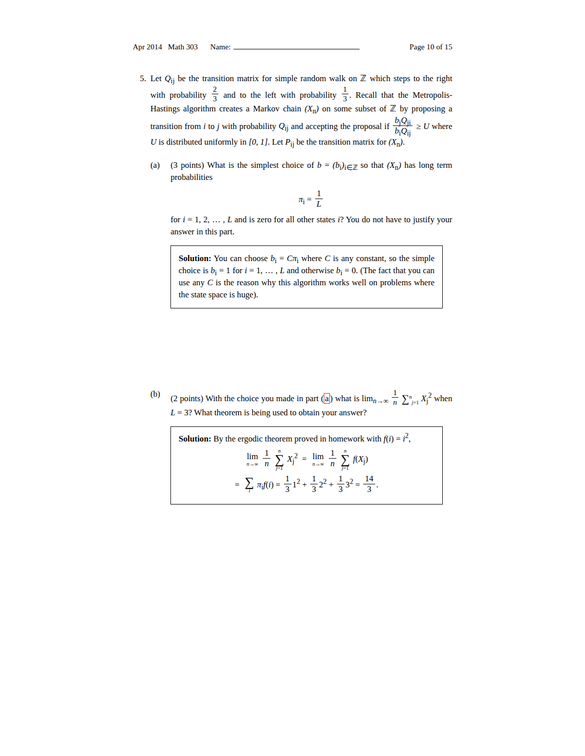Apr 2014 Math 303 Name:
Page 10 of 15
5.
Let Qij be the transition matrix for simple random walk on ℤ which steps to the right with probability 23 and to the left with probability 13. Recall that the Metropolis-Hastings algorithm creates a Markov chain (Xn) on some subset of ℤ by proposing a transition from i to j with probability Qij and accepting the proposal if bjQji biQij ≥ U where U is distributed uniformly in [0, 1]. Let Pij be the transition matrix for (Xn).
(a)
(3 points) What is the simplest choice of b = (bi)i∈ℤ so that (Xn) has long term probabilities
πi = 1 L
for i = 1, 2, … , L and is zero for all other states i? You do not have to justify your answer in this part.
Solution: You can choose bi = Cπi where C is any constant, so the simple choice is bi = 1 for i = 1, … , L and otherwise bi = 0. (The fact that you can use any C is the reason why this algorithm works well on problems where the state space is huge).
(b)
(2 points) With the choice you made in part (a) what is limn→∞ 1 n ∑nj=1 Xj2 when L = 3? What theorem is being used to obtain your answer?
Solution: By the ergodic theorem proved in homework with f(i) = i2,
lim n→∞ 1 n n∑j=1 Xj2 = lim n→∞ 1 n n∑j=1 f(Xj)
= ∑i πif(i) = 1312 + 1322 + 1332 = 143.